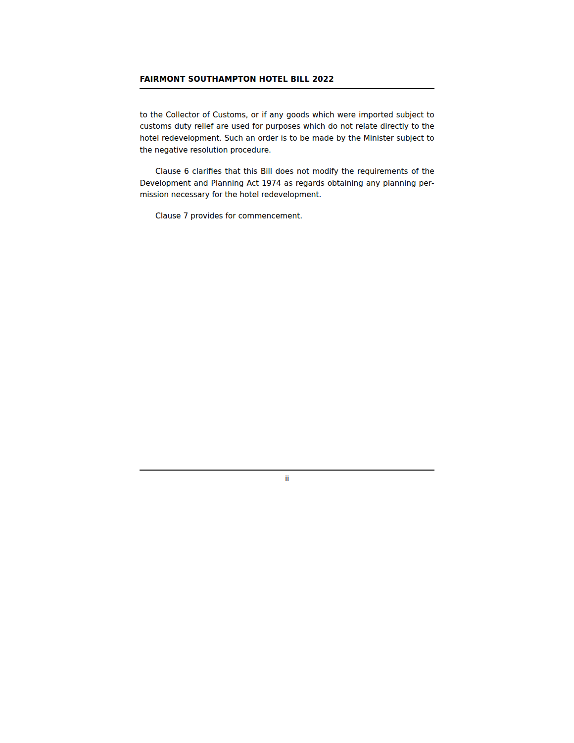Fairmont Southampton Hotel Bill 2022
to the Collector of Customs, or if any goods which were imported subject to customs duty relief are used for purposes which do not relate directly to the hotel redevelopment. Such an order is to be made by the Minister subject to the negative resolution procedure.
Clause 6 clarifies that this Bill does not modify the requirements of the Development and Planning Act 1974 as regards obtaining any planning permission necessary for the hotel redevelopment.
Clause 7 provides for commencement.
ii